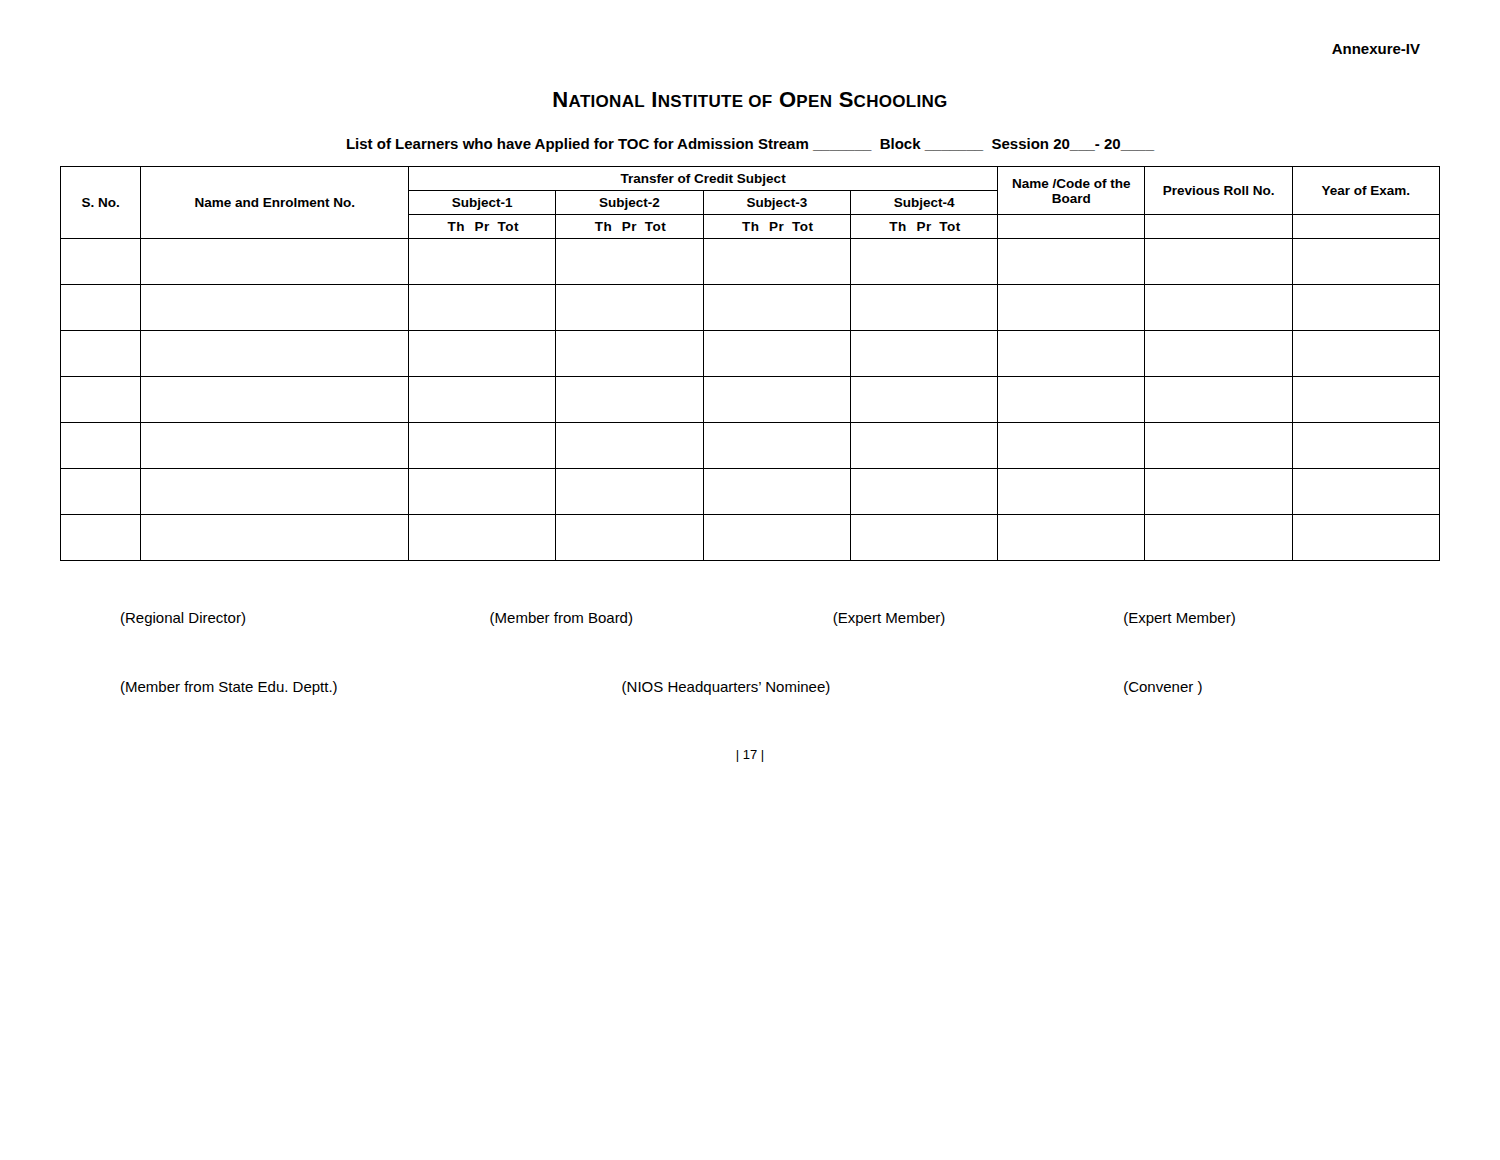Annexure-IV
NATIONAL INSTITUTE OF OPEN SCHOOLING
List of Learners who have Applied for TOC for Admission Stream _______ Block _______ Session 20___- 20____
| S. No. | Name and Enrolment No. | Transfer of Credit Subject | Name /Code of the Board | Previous Roll No. | Year of Exam. |
| --- | --- | --- | --- | --- | --- |
| Subject-1 | Subject-2 | Subject-3 | Subject-4 |
| Th Pr Tot | Th Pr Tot | Th Pr Tot | Th Pr Tot | | | |
(Regional Director) (Member from Board) (Expert Member) (Expert Member)
(Member from State Edu. Deptt.) (NIOS Headquarters’ Nominee) (Convener )
| 17 |